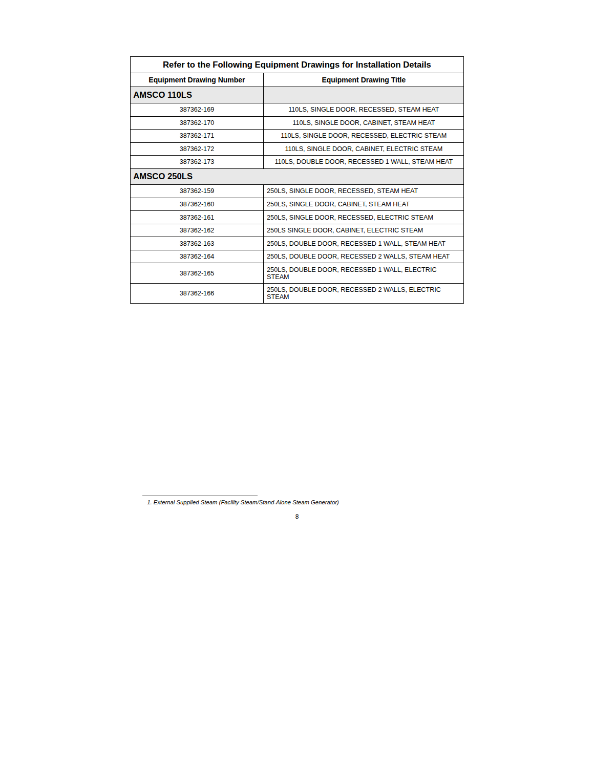| Refer to the Following Equipment Drawings for Installation Details |
| --- |
| Equipment Drawing Number | Equipment Drawing Title |
| AMSCO 110LS | |
| 387362-169 | 110LS, SINGLE DOOR, RECESSED, STEAM HEAT |
| 387362-170 | 110LS, SINGLE DOOR, CABINET, STEAM HEAT |
| 387362-171 | 110LS, SINGLE DOOR, RECESSED, ELECTRIC STEAM |
| 387362-172 | 110LS, SINGLE DOOR, CABINET, ELECTRIC STEAM |
| 387362-173 | 110LS, DOUBLE DOOR, RECESSED 1 WALL, STEAM HEAT |
| AMSCO 250LS |
| 387362-159 | 250LS, SINGLE DOOR, RECESSED, STEAM HEAT |
| 387362-160 | 250LS, SINGLE DOOR, CABINET, STEAM HEAT |
| 387362-161 | 250LS, SINGLE DOOR, RECESSED, ELECTRIC STEAM |
| 387362-162 | 250LS SINGLE DOOR, CABINET, ELECTRIC STEAM |
| 387362-163 | 250LS, DOUBLE DOOR, RECESSED 1 WALL, STEAM HEAT |
| 387362-164 | 250LS, DOUBLE DOOR, RECESSED 2 WALLS, STEAM HEAT |
| 387362-165 | 250LS, DOUBLE DOOR, RECESSED 1 WALL, ELECTRIC STEAM |
| 387362-166 | 250LS, DOUBLE DOOR, RECESSED 2 WALLS, ELECTRIC STEAM |
1. External Supplied Steam (Facility Steam/Stand-Alone Steam Generator)
8